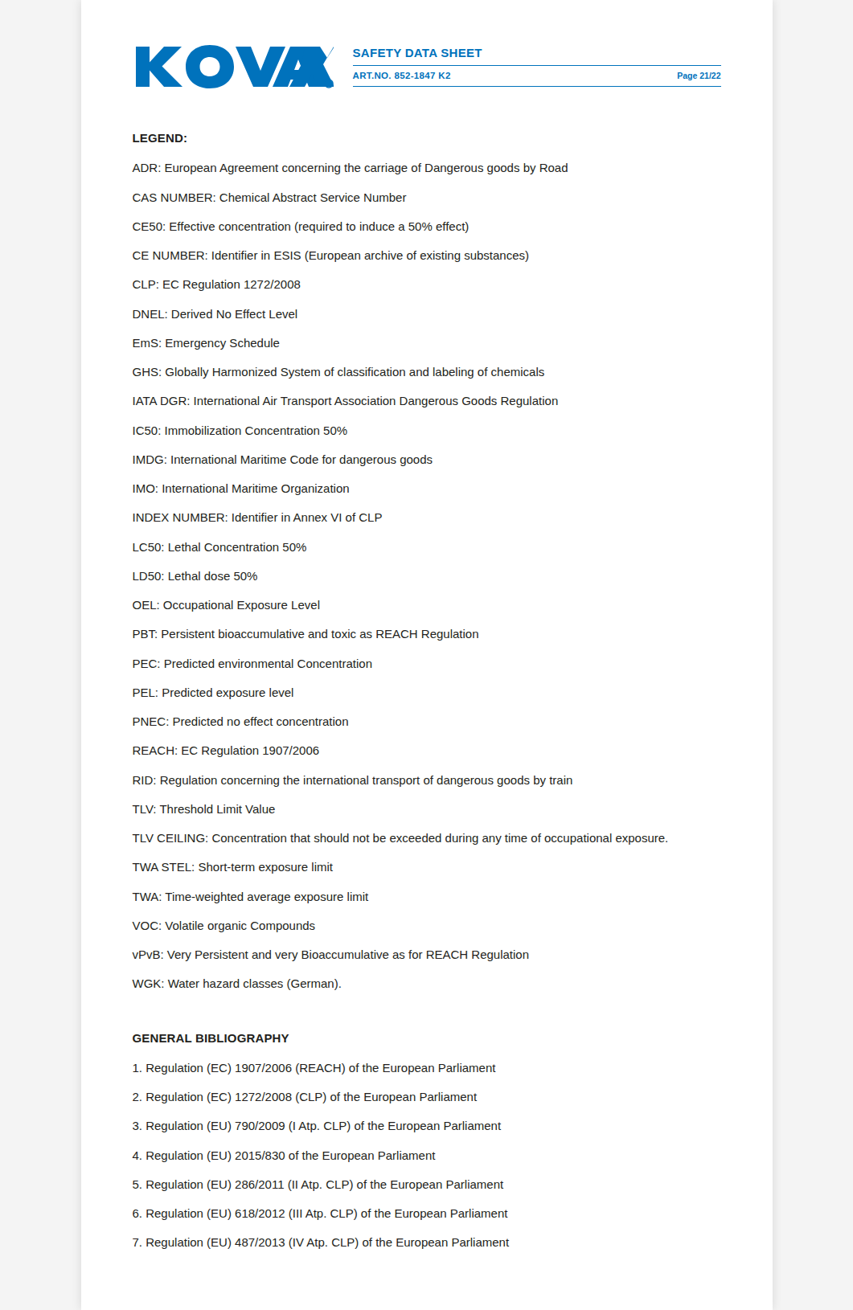KOVAX R
SAFETY DATA SHEET
ART.NO. 852-1847 K2 Page 21/22
LEGEND:
ADR: European Agreement concerning the carriage of Dangerous goods by Road
CAS NUMBER: Chemical Abstract Service Number
CE50: Effective concentration (required to induce a 50% effect)
CE NUMBER: Identifier in ESIS (European archive of existing substances)
CLP: EC Regulation 1272/2008
DNEL: Derived No Effect Level
EmS: Emergency Schedule
GHS: Globally Harmonized System of classification and labeling of chemicals
IATA DGR: International Air Transport Association Dangerous Goods Regulation
IC50: Immobilization Concentration 50%
IMDG: International Maritime Code for dangerous goods
IMO: International Maritime Organization
INDEX NUMBER: Identifier in Annex VI of CLP
LC50: Lethal Concentration 50%
LD50: Lethal dose 50%
OEL: Occupational Exposure Level
PBT: Persistent bioaccumulative and toxic as REACH Regulation
PEC: Predicted environmental Concentration
PEL: Predicted exposure level
PNEC: Predicted no effect concentration
REACH: EC Regulation 1907/2006
RID: Regulation concerning the international transport of dangerous goods by train
TLV: Threshold Limit Value
TLV CEILING: Concentration that should not be exceeded during any time of occupational exposure.
TWA STEL: Short-term exposure limit
TWA: Time-weighted average exposure limit
VOC: Volatile organic Compounds
vPvB: Very Persistent and very Bioaccumulative as for REACH Regulation
WGK: Water hazard classes (German).
GENERAL BIBLIOGRAPHY
Regulation (EC) 1907/2006 (REACH) of the European Parliament
Regulation (EC) 1272/2008 (CLP) of the European Parliament
Regulation (EU) 790/2009 (I Atp. CLP) of the European Parliament
Regulation (EU) 2015/830 of the European Parliament
Regulation (EU) 286/2011 (II Atp. CLP) of the European Parliament
Regulation (EU) 618/2012 (III Atp. CLP) of the European Parliament
Regulation (EU) 487/2013 (IV Atp. CLP) of the European Parliament